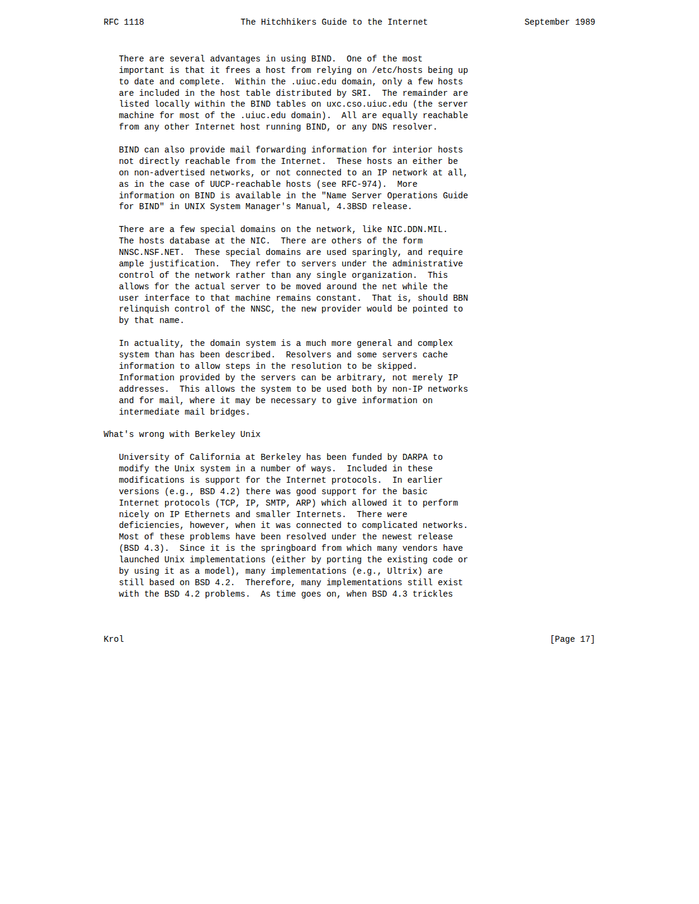RFC 1118 The Hitchhikers Guide to the Internet September 1989
There are several advantages in using BIND. One of the most important is that it frees a host from relying on /etc/hosts being up to date and complete. Within the .uiuc.edu domain, only a few hosts are included in the host table distributed by SRI. The remainder are listed locally within the BIND tables on uxc.cso.uiuc.edu (the server machine for most of the .uiuc.edu domain). All are equally reachable from any other Internet host running BIND, or any DNS resolver.
BIND can also provide mail forwarding information for interior hosts not directly reachable from the Internet. These hosts an either be on non-advertised networks, or not connected to an IP network at all, as in the case of UUCP-reachable hosts (see RFC-974). More information on BIND is available in the "Name Server Operations Guide for BIND" in UNIX System Manager's Manual, 4.3BSD release.
There are a few special domains on the network, like NIC.DDN.MIL. The hosts database at the NIC. There are others of the form NNSC.NSF.NET. These special domains are used sparingly, and require ample justification. They refer to servers under the administrative control of the network rather than any single organization. This allows for the actual server to be moved around the net while the user interface to that machine remains constant. That is, should BBN relinquish control of the NNSC, the new provider would be pointed to by that name.
In actuality, the domain system is a much more general and complex system than has been described. Resolvers and some servers cache information to allow steps in the resolution to be skipped. Information provided by the servers can be arbitrary, not merely IP addresses. This allows the system to be used both by non-IP networks and for mail, where it may be necessary to give information on intermediate mail bridges.
What's wrong with Berkeley Unix
University of California at Berkeley has been funded by DARPA to modify the Unix system in a number of ways. Included in these modifications is support for the Internet protocols. In earlier versions (e.g., BSD 4.2) there was good support for the basic Internet protocols (TCP, IP, SMTP, ARP) which allowed it to perform nicely on IP Ethernets and smaller Internets. There were deficiencies, however, when it was connected to complicated networks. Most of these problems have been resolved under the newest release (BSD 4.3). Since it is the springboard from which many vendors have launched Unix implementations (either by porting the existing code or by using it as a model), many implementations (e.g., Ultrix) are still based on BSD 4.2. Therefore, many implementations still exist with the BSD 4.2 problems. As time goes on, when BSD 4.3 trickles
Krol [Page 17]